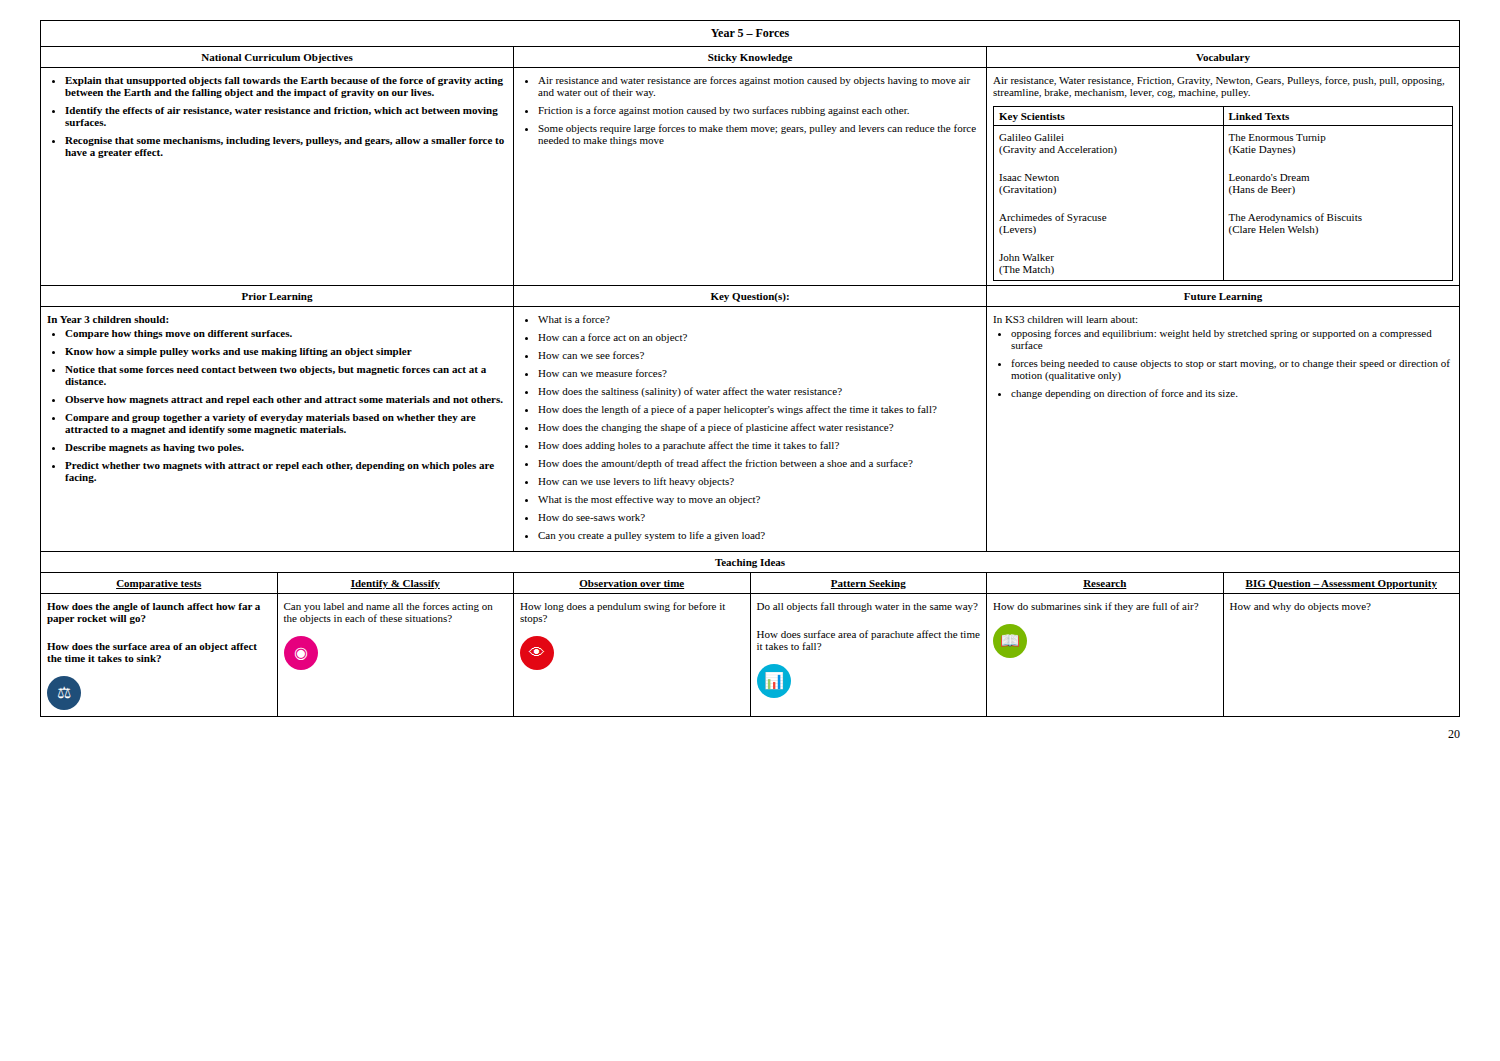| Year 5 – Forces |
| National Curriculum Objectives | Sticky Knowledge | Vocabulary |
| Explain that unsupported objects fall towards the Earth because of the force of gravity acting between the Earth and the falling object and the impact of gravity on our lives. Identify the effects of air resistance, water resistance and friction, which act between moving surfaces. Recognise that some mechanisms, including levers, pulleys, and gears, allow a smaller force to have a greater effect. | Air resistance and water resistance are forces against motion caused by objects having to move air and water out of their way. Friction is a force against motion caused by two surfaces rubbing against each other. Some objects require large forces to make them move; gears, pulley and levers can reduce the force needed to make things move | Air resistance, Water resistance, Friction, Gravity, Newton, Gears, Pulleys, force, push, pull, opposing, streamline, brake, mechanism, lever, cog, machine, pulley. / Key Scientists / Linked Texts / / Galileo Galilei (Gravity and Acceleration) Isaac Newton (Gravitation) Archimedes of Syracuse (Levers) John Walker (The Match) / The Enormous Turnip (Katie Daynes) Leonardo's Dream (Hans de Beer) The Aerodynamics of Biscuits (Clare Helen Welsh) / |
| Prior Learning | Key Question(s): | Future Learning |
| In Year 3 children should: Compare how things move on different surfaces. Know how a simple pulley works and use making lifting an object simpler Notice that some forces need contact between two objects, but magnetic forces can act at a distance. Observe how magnets attract and repel each other and attract some materials and not others. Compare and group together a variety of everyday materials based on whether they are attracted to a magnet and identify some magnetic materials. Describe magnets as having two poles. Predict whether two magnets with attract or repel each other, depending on which poles are facing. | What is a force? How can a force act on an object? How can we see forces? How can we measure forces? How does the saltiness (salinity) of water affect the water resistance? How does the length of a piece of a paper helicopter's wings affect the time it takes to fall? How does the changing the shape of a piece of plasticine affect water resistance? How does adding holes to a parachute affect the time it takes to fall? How does the amount/depth of tread affect the friction between a shoe and a surface? How can we use levers to lift heavy objects? What is the most effective way to move an object? How do see-saws work? Can you create a pulley system to life a given load? | In KS3 children will learn about: opposing forces and equilibrium: weight held by stretched spring or supported on a compressed surface forces being needed to cause objects to stop or start moving, or to change their speed or direction of motion (qualitative only) change depending on direction of force and its size. |
| Teaching Ideas |
| Comparative tests | Identify & Classify | Observation over time | Pattern Seeking | Research | BIG Question – Assessment Opportunity |
| How does the angle of launch affect how far a paper rocket will go? How does the surface area of an object affect the time it takes to sink? ⚖ | Can you label and name all the forces acting on the objects in each of these situations? ◉ | How long does a pendulum swing for before it stops? 👁 | Do all objects fall through water in the same way? How does surface area of parachute affect the time it takes to fall? 📊 | How do submarines sink if they are full of air? 📖 | How and why do objects move? |
20